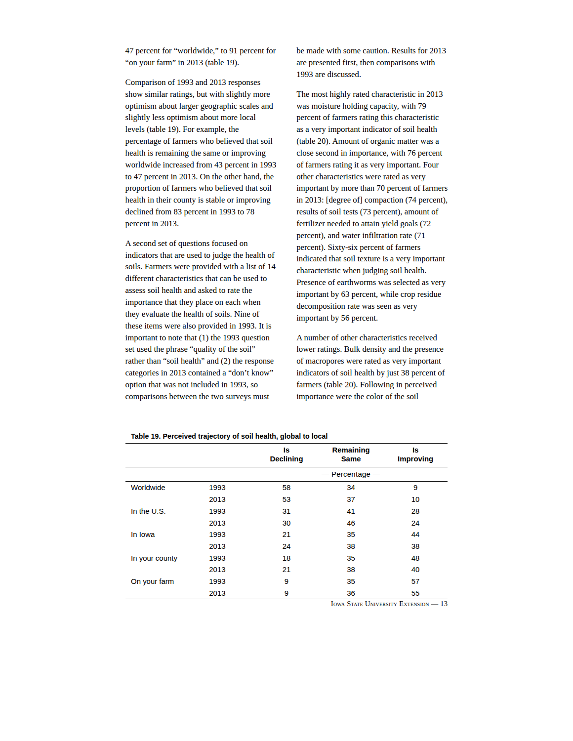47 percent for “worldwide,” to 91 percent for “on your farm” in 2013 (table 19).
Comparison of 1993 and 2013 responses show similar ratings, but with slightly more optimism about larger geographic scales and slightly less optimism about more local levels (table 19). For example, the percentage of farmers who believed that soil health is remaining the same or improving worldwide increased from 43 percent in 1993 to 47 percent in 2013. On the other hand, the proportion of farmers who believed that soil health in their county is stable or improving declined from 83 percent in 1993 to 78 percent in 2013.
A second set of questions focused on indicators that are used to judge the health of soils. Farmers were provided with a list of 14 different characteristics that can be used to assess soil health and asked to rate the importance that they place on each when they evaluate the health of soils. Nine of these items were also provided in 1993. It is important to note that (1) the 1993 question set used the phrase “quality of the soil” rather than “soil health” and (2) the response categories in 2013 contained a “don’t know” option that was not included in 1993, so comparisons between the two surveys must be made with some caution. Results for 2013 are presented first, then comparisons with 1993 are discussed.
The most highly rated characteristic in 2013 was moisture holding capacity, with 79 percent of farmers rating this characteristic as a very important indicator of soil health (table 20). Amount of organic matter was a close second in importance, with 76 percent of farmers rating it as very important. Four other characteristics were rated as very important by more than 70 percent of farmers in 2013: [degree of] compaction (74 percent), results of soil tests (73 percent), amount of fertilizer needed to attain yield goals (72 percent), and water infiltration rate (71 percent). Sixty-six percent of farmers indicated that soil texture is a very important characteristic when judging soil health. Presence of earthworms was selected as very important by 63 percent, while crop residue decomposition rate was seen as very important by 56 percent.
A number of other characteristics received lower ratings. Bulk density and the presence of macropores were rated as very important indicators of soil health by just 38 percent of farmers (table 20). Following in perceived importance were the color of the soil
Table 19. Perceived trajectory of soil health, global to local
| | | Is Declining | Remaining Same | Is Improving |
| --- | --- | --- | --- | --- |
| | | — Percentage — |
| Worldwide | 1993 | 58 | 34 | 9 |
| | 2013 | 53 | 37 | 10 |
| In the U.S. | 1993 | 31 | 41 | 28 |
| | 2013 | 30 | 46 | 24 |
| In Iowa | 1993 | 21 | 35 | 44 |
| | 2013 | 24 | 38 | 38 |
| In your county | 1993 | 18 | 35 | 48 |
| | 2013 | 21 | 38 | 40 |
| On your farm | 1993 | 9 | 35 | 57 |
| | 2013 | 9 | 36 | 55 |
Iowa State University Extension — 13